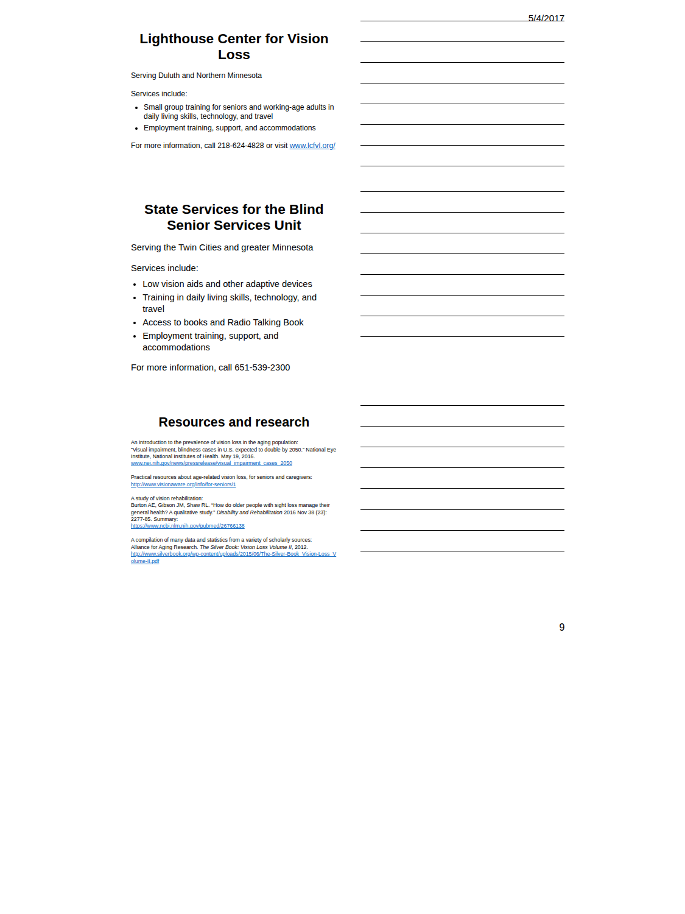5/4/2017
Lighthouse Center for Vision Loss
Serving Duluth and Northern Minnesota
Services include:
Small group training for seniors and working-age adults in daily living skills, technology, and travel
Employment training, support, and accommodations
For more information, call 218-624-4828 or visit www.lcfvl.org/
State Services for the Blind Senior Services Unit
Serving the Twin Cities and greater Minnesota
Services include:
Low vision aids and other adaptive devices
Training in daily living skills, technology, and travel
Access to books and Radio Talking Book
Employment training, support, and accommodations
For more information, call 651-539-2300
Resources and research
An introduction to the prevalence of vision loss in the aging population:
“Visual impairment, blindness cases in U.S. expected to double by 2050.” National Eye Institute, National Institutes of Health. May 19, 2016.
www.nei.nih.gov/news/pressrelease/visual_impairment_cases_2050
Practical resources about age-related vision loss, for seniors and caregivers:
http://www.visionaware.org/info/for-seniors/1
A study of vision rehabilitation:
Burton AE, Gibson JM, Shaw RL. “How do older people with sight loss manage their general health? A qualitative study.” Disability and Rehabilitation 2016 Nov 38 (23): 2277-85. Summary:
https://www.ncbi.nlm.nih.gov/pubmed/26766138
A compilation of many data and statistics from a variety of scholarly sources:
Alliance for Aging Research. The Silver Book: Vision Loss Volume II, 2012.
http://www.silverbook.org/wp-content/uploads/2015/06/The-Silver-Book_Vision-Loss_Volume-II.pdf
9